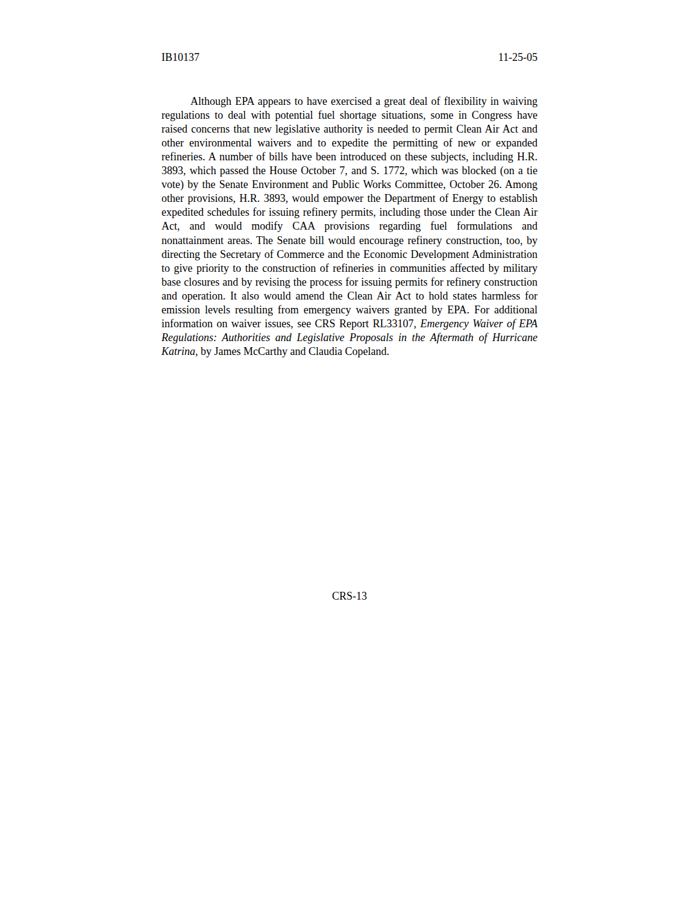IB10137
11-25-05
Although EPA appears to have exercised a great deal of flexibility in waiving regulations to deal with potential fuel shortage situations, some in Congress have raised concerns that new legislative authority is needed to permit Clean Air Act and other environmental waivers and to expedite the permitting of new or expanded refineries. A number of bills have been introduced on these subjects, including H.R. 3893, which passed the House October 7, and S. 1772, which was blocked (on a tie vote) by the Senate Environment and Public Works Committee, October 26. Among other provisions, H.R. 3893, would empower the Department of Energy to establish expedited schedules for issuing refinery permits, including those under the Clean Air Act, and would modify CAA provisions regarding fuel formulations and nonattainment areas. The Senate bill would encourage refinery construction, too, by directing the Secretary of Commerce and the Economic Development Administration to give priority to the construction of refineries in communities affected by military base closures and by revising the process for issuing permits for refinery construction and operation. It also would amend the Clean Air Act to hold states harmless for emission levels resulting from emergency waivers granted by EPA. For additional information on waiver issues, see CRS Report RL33107, Emergency Waiver of EPA Regulations: Authorities and Legislative Proposals in the Aftermath of Hurricane Katrina, by James McCarthy and Claudia Copeland.
CRS-13